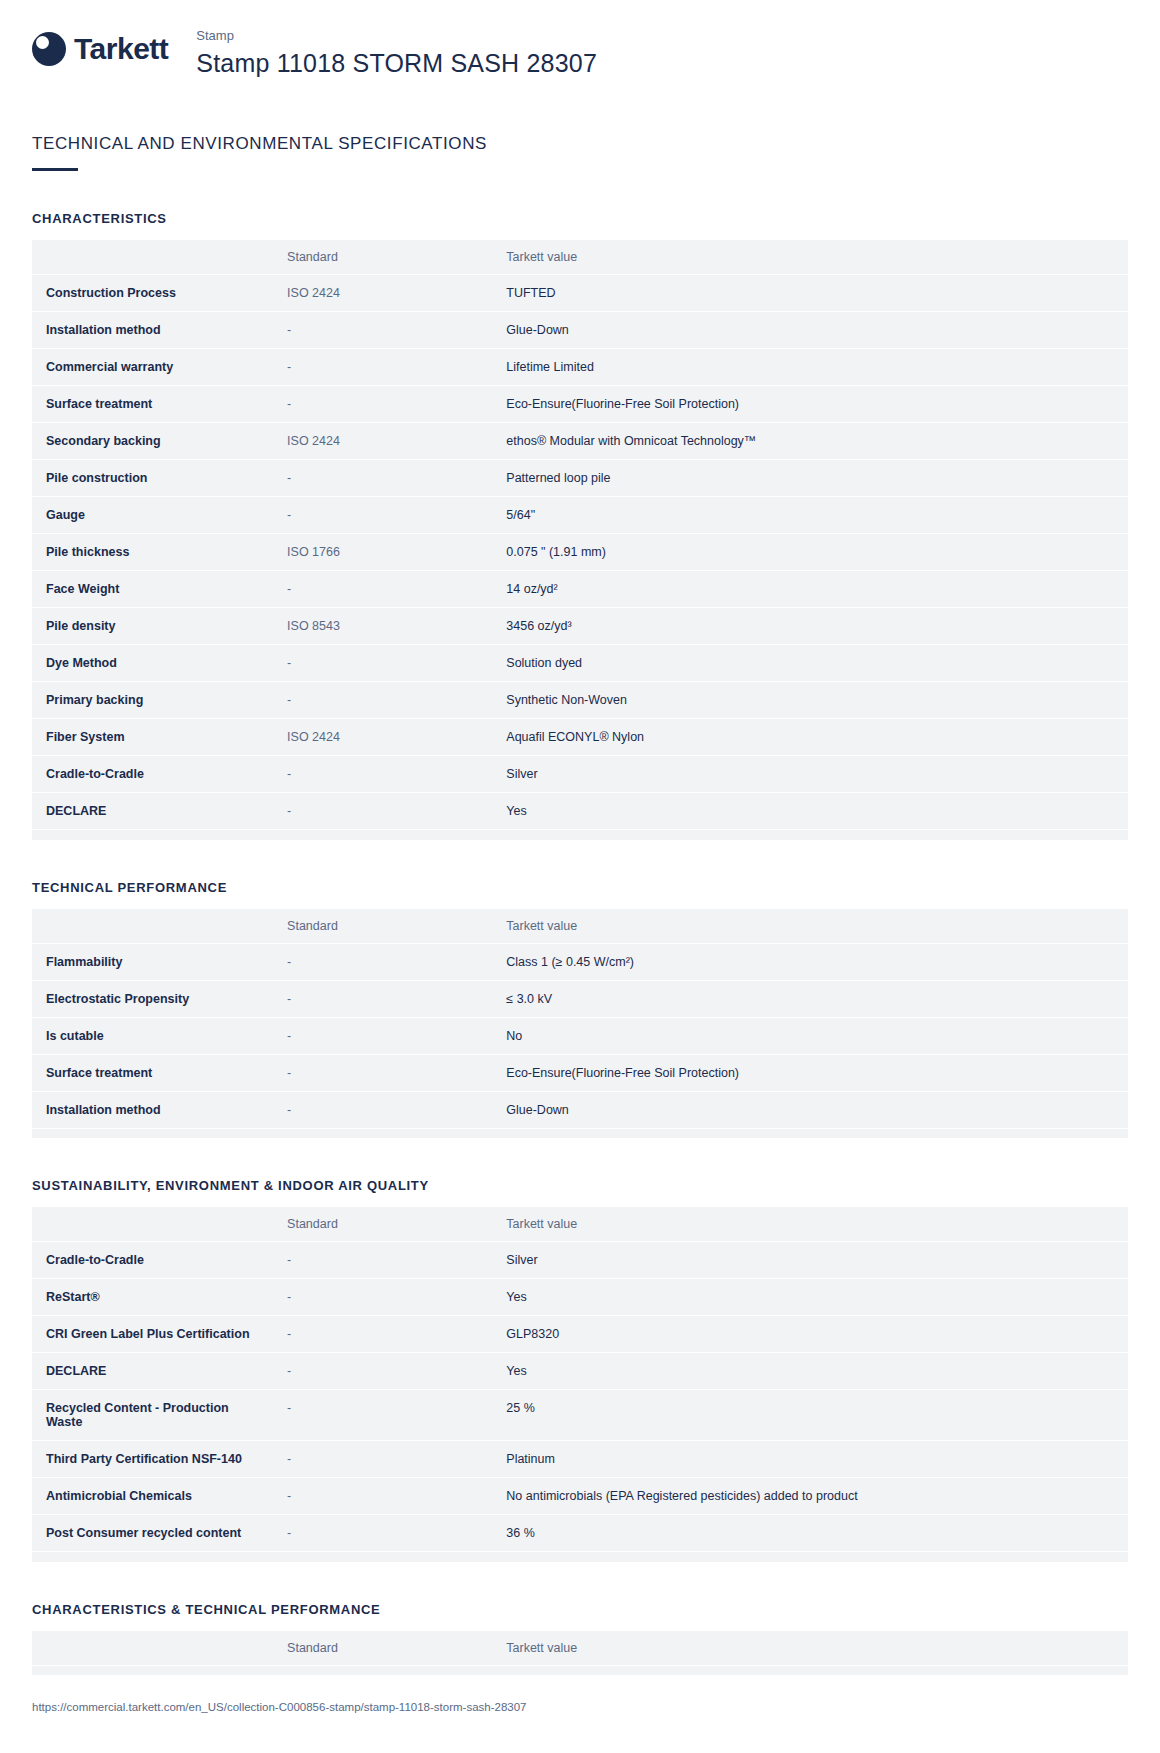Tarkett
Stamp
Stamp 11018 STORM SASH 28307
TECHNICAL AND ENVIRONMENTAL SPECIFICATIONS
CHARACTERISTICS
| | Standard | Tarkett value |
| --- | --- | --- |
| Construction Process | ISO 2424 | TUFTED |
| Installation method | - | Glue-Down |
| Commercial warranty | - | Lifetime Limited |
| Surface treatment | - | Eco-Ensure(Fluorine-Free Soil Protection) |
| Secondary backing | ISO 2424 | ethos® Modular with Omnicoat Technology™ |
| Pile construction | - | Patterned loop pile |
| Gauge | - | 5/64" |
| Pile thickness | ISO 1766 | 0.075 " (1.91 mm) |
| Face Weight | - | 14 oz/yd² |
| Pile density | ISO 8543 | 3456 oz/yd³ |
| Dye Method | - | Solution dyed |
| Primary backing | - | Synthetic Non-Woven |
| Fiber System | ISO 2424 | Aquafil ECONYL® Nylon |
| Cradle-to-Cradle | - | Silver |
| DECLARE | - | Yes |
TECHNICAL PERFORMANCE
| | Standard | Tarkett value |
| --- | --- | --- |
| Flammability | - | Class 1 (≥ 0.45 W/cm²) |
| Electrostatic Propensity | - | ≤ 3.0 kV |
| Is cutable | - | No |
| Surface treatment | - | Eco-Ensure(Fluorine-Free Soil Protection) |
| Installation method | - | Glue-Down |
SUSTAINABILITY, ENVIRONMENT & INDOOR AIR QUALITY
| | Standard | Tarkett value |
| --- | --- | --- |
| Cradle-to-Cradle | - | Silver |
| ReStart® | - | Yes |
| CRI Green Label Plus Certification | - | GLP8320 |
| DECLARE | - | Yes |
| Recycled Content - Production Waste | - | 25 % |
| Third Party Certification NSF-140 | - | Platinum |
| Antimicrobial Chemicals | - | No antimicrobials (EPA Registered pesticides) added to product |
| Post Consumer recycled content | - | 36 % |
CHARACTERISTICS & TECHNICAL PERFORMANCE
| | Standard | Tarkett value |
| --- | --- | --- |
https://commercial.tarkett.com/en_US/collection-C000856-stamp/stamp-11018-storm-sash-28307